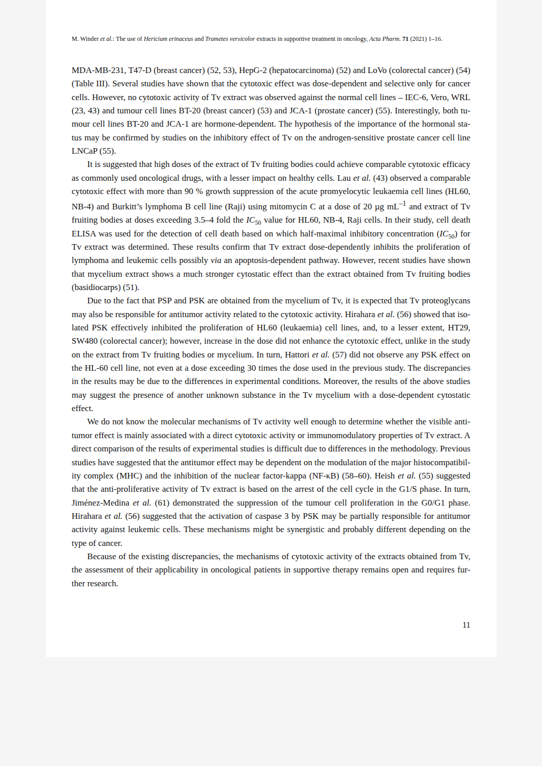M. Winder et al.: The use of Hericium erinaceus and Trametes versicolor extracts in supportive treatment in oncology, Acta Pharm. 71 (2021) 1–16.
MDA-MB-231, T47-D (breast cancer) (52, 53), HepG-2 (hepatocarcinoma) (52) and LoVo (colorectal cancer) (54) (Table III). Several studies have shown that the cytotoxic effect was dose-dependent and selective only for cancer cells. However, no cytotoxic activity of Tv extract was observed against the normal cell lines – IEC-6, Vero, WRL (23, 43) and tumour cell lines BT-20 (breast cancer) (53) and JCA-1 (prostate cancer) (55). Interestingly, both tumour cell lines BT-20 and JCA-1 are hormone-dependent. The hypothesis of the importance of the hormonal status may be confirmed by studies on the inhibitory effect of Tv on the androgen-sensitive prostate cancer cell line LNCaP (55).
It is suggested that high doses of the extract of Tv fruiting bodies could achieve comparable cytotoxic efficacy as commonly used oncological drugs, with a lesser impact on healthy cells. Lau et al. (43) observed a comparable cytotoxic effect with more than 90 % growth suppression of the acute promyelocytic leukaemia cell lines (HL60, NB-4) and Burkitt’s lymphoma B cell line (Raji) using mitomycin C at a dose of 20 µg mL–1 and extract of Tv fruiting bodies at doses exceeding 3.5–4 fold the IC50 value for HL60, NB-4, Raji cells. In their study, cell death ELISA was used for the detection of cell death based on which half-maximal inhibitory concentration (IC50) for Tv extract was determined. These results confirm that Tv extract dose-dependently inhibits the proliferation of lymphoma and leukemic cells possibly via an apoptosis-dependent pathway. However, recent studies have shown that mycelium extract shows a much stronger cytostatic effect than the extract obtained from Tv fruiting bodies (basidiocarps) (51).
Due to the fact that PSP and PSK are obtained from the mycelium of Tv, it is expected that Tv proteoglycans may also be responsible for antitumor activity related to the cytotoxic activity. Hirahara et al. (56) showed that isolated PSK effectively inhibited the proliferation of HL60 (leukaemia) cell lines, and, to a lesser extent, HT29, SW480 (colorectal cancer); however, increase in the dose did not enhance the cytotoxic effect, unlike in the study on the extract from Tv fruiting bodies or mycelium. In turn, Hattori et al. (57) did not observe any PSK effect on the HL-60 cell line, not even at a dose exceeding 30 times the dose used in the previous study. The discrepancies in the results may be due to the differences in experimental conditions. Moreover, the results of the above studies may suggest the presence of another unknown substance in the Tv mycelium with a dose-dependent cytostatic effect.
We do not know the molecular mechanisms of Tv activity well enough to determine whether the visible antitumor effect is mainly associated with a direct cytotoxic activity or immunomodulatory properties of Tv extract. A direct comparison of the results of experimental studies is difficult due to differences in the methodology. Previous studies have suggested that the antitumor effect may be dependent on the modulation of the major histocompatibility complex (MHC) and the inhibition of the nuclear factor-kappa (NF-κB) (58–60). Heish et al. (55) suggested that the anti-proliferative activity of Tv extract is based on the arrest of the cell cycle in the G1/S phase. In turn, Jiménez-Medina et al. (61) demonstrated the suppression of the tumour cell proliferation in the G0/G1 phase. Hirahara et al. (56) suggested that the activation of caspase 3 by PSK may be partially responsible for antitumor activity against leukemic cells. These mechanisms might be synergistic and probably different depending on the type of cancer.
Because of the existing discrepancies, the mechanisms of cytotoxic activity of the extracts obtained from Tv, the assessment of their applicability in oncological patients in supportive therapy remains open and requires further research.
11